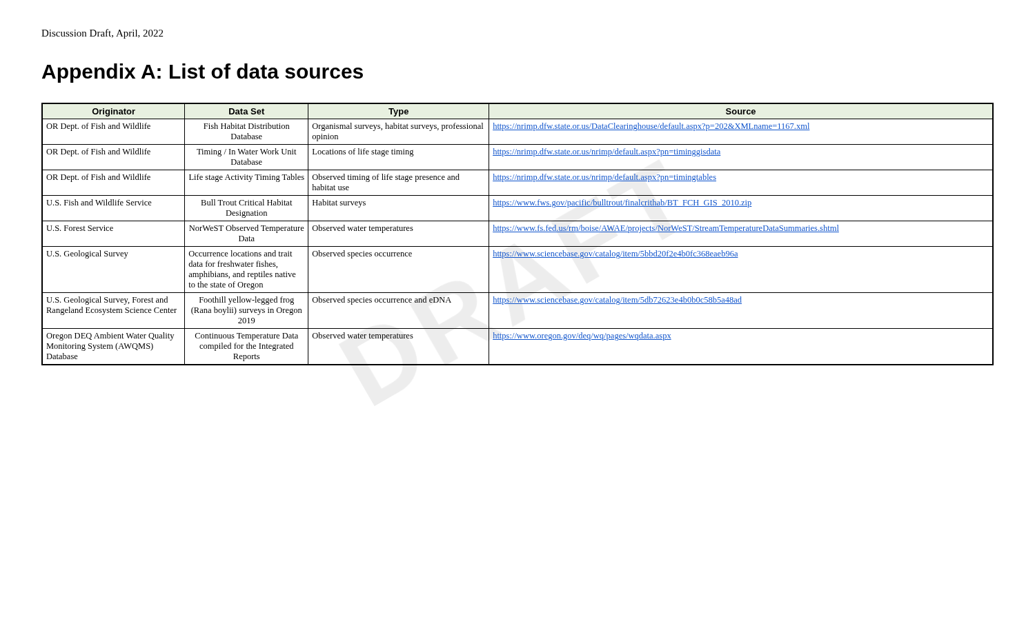DRAFT
Discussion Draft, April, 2022
Appendix A: List of data sources
| Originator | Data Set | Type | Source |
| --- | --- | --- | --- |
| OR Dept. of Fish and Wildlife | Fish Habitat Distribution Database | Organismal surveys, habitat surveys, professional opinion | https://nrimp.dfw.state.or.us/DataClearinghouse/default.aspx?p=202&XMLname=1167.xml |
| OR Dept. of Fish and Wildlife | Timing / In Water Work Unit Database | Locations of life stage timing | https://nrimp.dfw.state.or.us/nrimp/default.aspx?pn=timinggisdata |
| OR Dept. of Fish and Wildlife | Life stage Activity Timing Tables | Observed timing of life stage presence and habitat use | https://nrimp.dfw.state.or.us/nrimp/default.aspx?pn=timingtables |
| U.S. Fish and Wildlife Service | Bull Trout Critical Habitat Designation | Habitat surveys | https://www.fws.gov/pacific/bulltrout/finalcrithab/BT_FCH_GIS_2010.zip |
| U.S. Forest Service | NorWeST Observed Temperature Data | Observed water temperatures | https://www.fs.fed.us/rm/boise/AWAE/projects/NorWeST/StreamTemperatureDataSummaries.shtml |
| U.S. Geological Survey | Occurrence locations and trait data for freshwater fishes, amphibians, and reptiles native to the state of Oregon | Observed species occurrence | https://www.sciencebase.gov/catalog/item/5bbd20f2e4b0fc368eaeb96a |
| U.S. Geological Survey, Forest and Rangeland Ecosystem Science Center | Foothill yellow-legged frog (Rana boylii) surveys in Oregon 2019 | Observed species occurrence and eDNA | https://www.sciencebase.gov/catalog/item/5db72623e4b0b0c58b5a48ad |
| Oregon DEQ Ambient Water Quality Monitoring System (AWQMS) Database | Continuous Temperature Data compiled for the Integrated Reports | Observed water temperatures | https://www.oregon.gov/deq/wq/pages/wqdata.aspx |